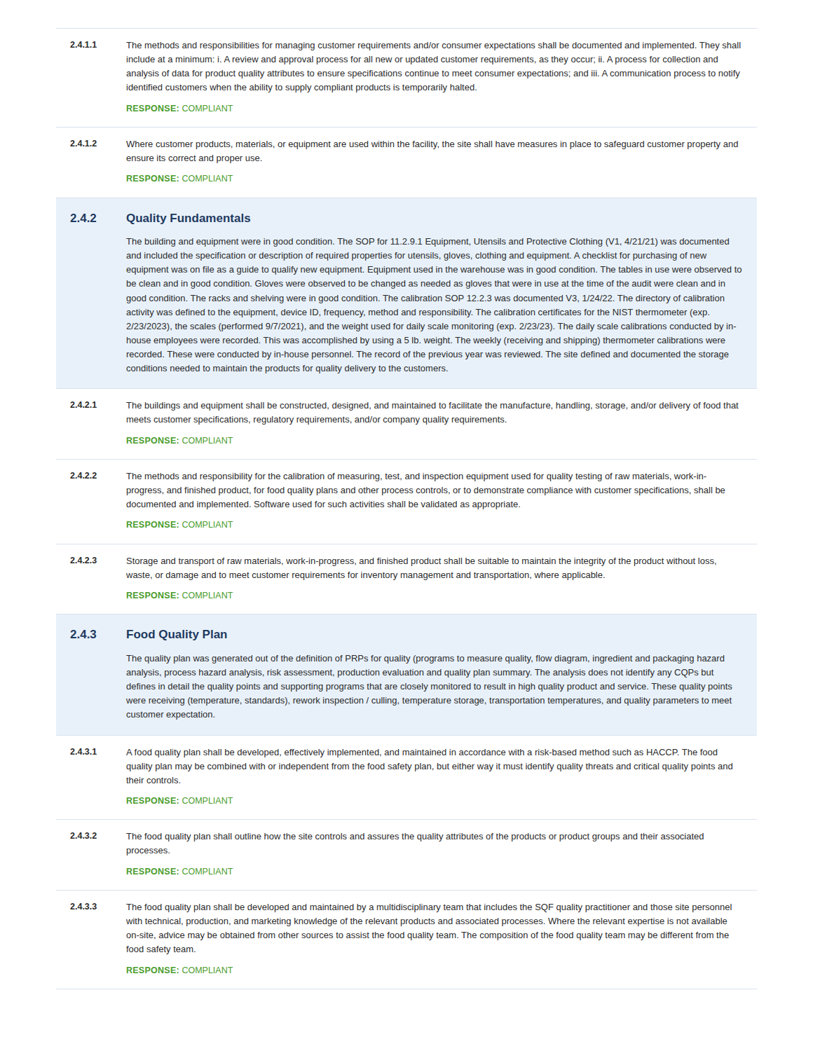2.4.1.1
The methods and responsibilities for managing customer requirements and/or consumer expectations shall be documented and implemented. They shall include at a minimum: i. A review and approval process for all new or updated customer requirements, as they occur; ii. A process for collection and analysis of data for product quality attributes to ensure specifications continue to meet consumer expectations; and iii. A communication process to notify identified customers when the ability to supply compliant products is temporarily halted.
RESPONSE: COMPLIANT
2.4.1.2
Where customer products, materials, or equipment are used within the facility, the site shall have measures in place to safeguard customer property and ensure its correct and proper use.
RESPONSE: COMPLIANT
2.4.2
Quality Fundamentals
The building and equipment were in good condition. The SOP for 11.2.9.1 Equipment, Utensils and Protective Clothing (V1, 4/21/21) was documented and included the specification or description of required properties for utensils, gloves, clothing and equipment. A checklist for purchasing of new equipment was on file as a guide to qualify new equipment. Equipment used in the warehouse was in good condition. The tables in use were observed to be clean and in good condition. Gloves were observed to be changed as needed as gloves that were in use at the time of the audit were clean and in good condition. The racks and shelving were in good condition. The calibration SOP 12.2.3 was documented V3, 1/24/22. The directory of calibration activity was defined to the equipment, device ID, frequency, method and responsibility. The calibration certificates for the NIST thermometer (exp. 2/23/2023), the scales (performed 9/7/2021), and the weight used for daily scale monitoring (exp. 2/23/23). The daily scale calibrations conducted by in-house employees were recorded. This was accomplished by using a 5 lb. weight. The weekly (receiving and shipping) thermometer calibrations were recorded. These were conducted by in-house personnel. The record of the previous year was reviewed. The site defined and documented the storage conditions needed to maintain the products for quality delivery to the customers.
2.4.2.1
The buildings and equipment shall be constructed, designed, and maintained to facilitate the manufacture, handling, storage, and/or delivery of food that meets customer specifications, regulatory requirements, and/or company quality requirements.
RESPONSE: COMPLIANT
2.4.2.2
The methods and responsibility for the calibration of measuring, test, and inspection equipment used for quality testing of raw materials, work-in-progress, and finished product, for food quality plans and other process controls, or to demonstrate compliance with customer specifications, shall be documented and implemented. Software used for such activities shall be validated as appropriate.
RESPONSE: COMPLIANT
2.4.2.3
Storage and transport of raw materials, work-in-progress, and finished product shall be suitable to maintain the integrity of the product without loss, waste, or damage and to meet customer requirements for inventory management and transportation, where applicable.
RESPONSE: COMPLIANT
2.4.3
Food Quality Plan
The quality plan was generated out of the definition of PRPs for quality (programs to measure quality, flow diagram, ingredient and packaging hazard analysis, process hazard analysis, risk assessment, production evaluation and quality plan summary. The analysis does not identify any CQPs but defines in detail the quality points and supporting programs that are closely monitored to result in high quality product and service. These quality points were receiving (temperature, standards), rework inspection / culling, temperature storage, transportation temperatures, and quality parameters to meet customer expectation.
2.4.3.1
A food quality plan shall be developed, effectively implemented, and maintained in accordance with a risk-based method such as HACCP. The food quality plan may be combined with or independent from the food safety plan, but either way it must identify quality threats and critical quality points and their controls.
RESPONSE: COMPLIANT
2.4.3.2
The food quality plan shall outline how the site controls and assures the quality attributes of the products or product groups and their associated processes.
RESPONSE: COMPLIANT
2.4.3.3
The food quality plan shall be developed and maintained by a multidisciplinary team that includes the SQF quality practitioner and those site personnel with technical, production, and marketing knowledge of the relevant products and associated processes. Where the relevant expertise is not available on-site, advice may be obtained from other sources to assist the food quality team. The composition of the food quality team may be different from the food safety team.
RESPONSE: COMPLIANT